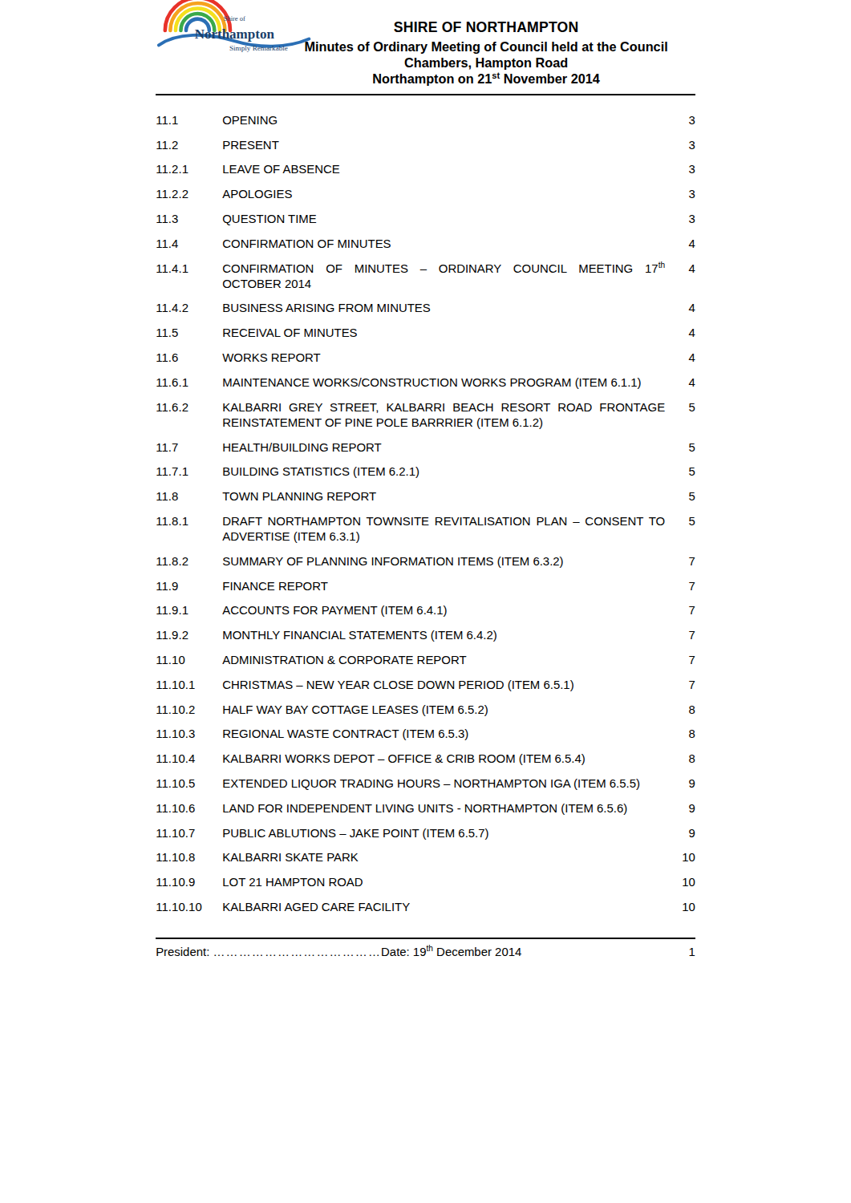Northampton Shire of Simply Remarkable
SHIRE OF NORTHAMPTON
Minutes of Ordinary Meeting of Council held at the Council Chambers, Hampton Road
Northampton on 21st November 2014
| 11.1 | OPENING | 3 |
| 11.2 | PRESENT | 3 |
| 11.2.1 | LEAVE OF ABSENCE | 3 |
| 11.2.2 | APOLOGIES | 3 |
| 11.3 | QUESTION TIME | 3 |
| 11.4 | CONFIRMATION OF MINUTES | 4 |
| 11.4.1 | CONFIRMATION OF MINUTES – ORDINARY COUNCIL MEETING 17 th OCTOBER 2014 | 4 |
| 11.4.2 | BUSINESS ARISING FROM MINUTES | 4 |
| 11.5 | RECEIVAL OF MINUTES | 4 |
| 11.6 | WORKS REPORT | 4 |
| 11.6.1 | MAINTENANCE WORKS/CONSTRUCTION WORKS PROGRAM (ITEM 6.1.1) | 4 |
| 11.6.2 | KALBARRI GREY STREET, KALBARRI BEACH RESORT ROAD FRONTAGE REINSTATEMENT OF PINE POLE BARRRIER (ITEM 6.1.2) | 5 |
| 11.7 | HEALTH/BUILDING REPORT | 5 |
| 11.7.1 | BUILDING STATISTICS (ITEM 6.2.1) | 5 |
| 11.8 | TOWN PLANNING REPORT | 5 |
| 11.8.1 | DRAFT NORTHAMPTON TOWNSITE REVITALISATION PLAN – CONSENT TO ADVERTISE (ITEM 6.3.1) | 5 |
| 11.8.2 | SUMMARY OF PLANNING INFORMATION ITEMS (ITEM 6.3.2) | 7 |
| 11.9 | FINANCE REPORT | 7 |
| 11.9.1 | ACCOUNTS FOR PAYMENT (ITEM 6.4.1) | 7 |
| 11.9.2 | MONTHLY FINANCIAL STATEMENTS (ITEM 6.4.2) | 7 |
| 11.10 | ADMINISTRATION & CORPORATE REPORT | 7 |
| 11.10.1 | CHRISTMAS – NEW YEAR CLOSE DOWN PERIOD (ITEM 6.5.1) | 7 |
| 11.10.2 | HALF WAY BAY COTTAGE LEASES (ITEM 6.5.2) | 8 |
| 11.10.3 | REGIONAL WASTE CONTRACT (ITEM 6.5.3) | 8 |
| 11.10.4 | KALBARRI WORKS DEPOT – OFFICE & CRIB ROOM (ITEM 6.5.4) | 8 |
| 11.10.5 | EXTENDED LIQUOR TRADING HOURS – NORTHAMPTON IGA (ITEM 6.5.5) | 9 |
| 11.10.6 | LAND FOR INDEPENDENT LIVING UNITS - NORTHAMPTON (ITEM 6.5.6) | 9 |
| 11.10.7 | PUBLIC ABLUTIONS – JAKE POINT (ITEM 6.5.7) | 9 |
| 11.10.8 | KALBARRI SKATE PARK | 10 |
| 11.10.9 | LOT 21 HAMPTON ROAD | 10 |
| 11.10.10 | KALBARRI AGED CARE FACILITY | 10 |
President: …………………………………Date: 19th December 2014
1